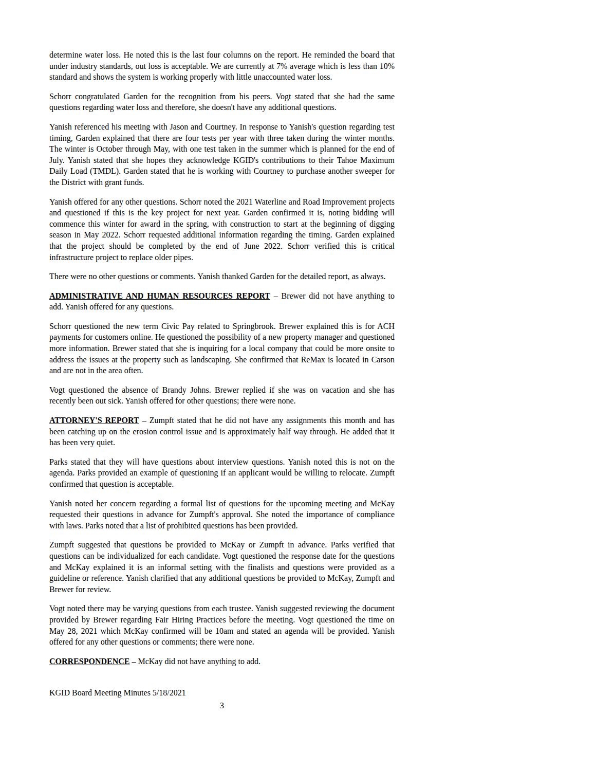determine water loss. He noted this is the last four columns on the report. He reminded the board that under industry standards, out loss is acceptable. We are currently at 7% average which is less than 10% standard and shows the system is working properly with little unaccounted water loss.
Schorr congratulated Garden for the recognition from his peers. Vogt stated that she had the same questions regarding water loss and therefore, she doesn't have any additional questions.
Yanish referenced his meeting with Jason and Courtney. In response to Yanish's question regarding test timing, Garden explained that there are four tests per year with three taken during the winter months. The winter is October through May, with one test taken in the summer which is planned for the end of July. Yanish stated that she hopes they acknowledge KGID's contributions to their Tahoe Maximum Daily Load (TMDL). Garden stated that he is working with Courtney to purchase another sweeper for the District with grant funds.
Yanish offered for any other questions. Schorr noted the 2021 Waterline and Road Improvement projects and questioned if this is the key project for next year. Garden confirmed it is, noting bidding will commence this winter for award in the spring, with construction to start at the beginning of digging season in May 2022. Schorr requested additional information regarding the timing. Garden explained that the project should be completed by the end of June 2022. Schorr verified this is critical infrastructure project to replace older pipes.
There were no other questions or comments. Yanish thanked Garden for the detailed report, as always.
ADMINISTRATIVE AND HUMAN RESOURCES REPORT – Brewer did not have anything to add. Yanish offered for any questions.
Schorr questioned the new term Civic Pay related to Springbrook. Brewer explained this is for ACH payments for customers online. He questioned the possibility of a new property manager and questioned more information. Brewer stated that she is inquiring for a local company that could be more onsite to address the issues at the property such as landscaping. She confirmed that ReMax is located in Carson and are not in the area often.
Vogt questioned the absence of Brandy Johns. Brewer replied if she was on vacation and she has recently been out sick. Yanish offered for other questions; there were none.
ATTORNEY'S REPORT – Zumpft stated that he did not have any assignments this month and has been catching up on the erosion control issue and is approximately half way through. He added that it has been very quiet.
Parks stated that they will have questions about interview questions. Yanish noted this is not on the agenda. Parks provided an example of questioning if an applicant would be willing to relocate. Zumpft confirmed that question is acceptable.
Yanish noted her concern regarding a formal list of questions for the upcoming meeting and McKay requested their questions in advance for Zumpft's approval. She noted the importance of compliance with laws. Parks noted that a list of prohibited questions has been provided.
Zumpft suggested that questions be provided to McKay or Zumpft in advance. Parks verified that questions can be individualized for each candidate. Vogt questioned the response date for the questions and McKay explained it is an informal setting with the finalists and questions were provided as a guideline or reference. Yanish clarified that any additional questions be provided to McKay, Zumpft and Brewer for review.
Vogt noted there may be varying questions from each trustee. Yanish suggested reviewing the document provided by Brewer regarding Fair Hiring Practices before the meeting. Vogt questioned the time on May 28, 2021 which McKay confirmed will be 10am and stated an agenda will be provided. Yanish offered for any other questions or comments; there were none.
CORRESPONDENCE – McKay did not have anything to add.
KGID Board Meeting Minutes 5/18/2021
3